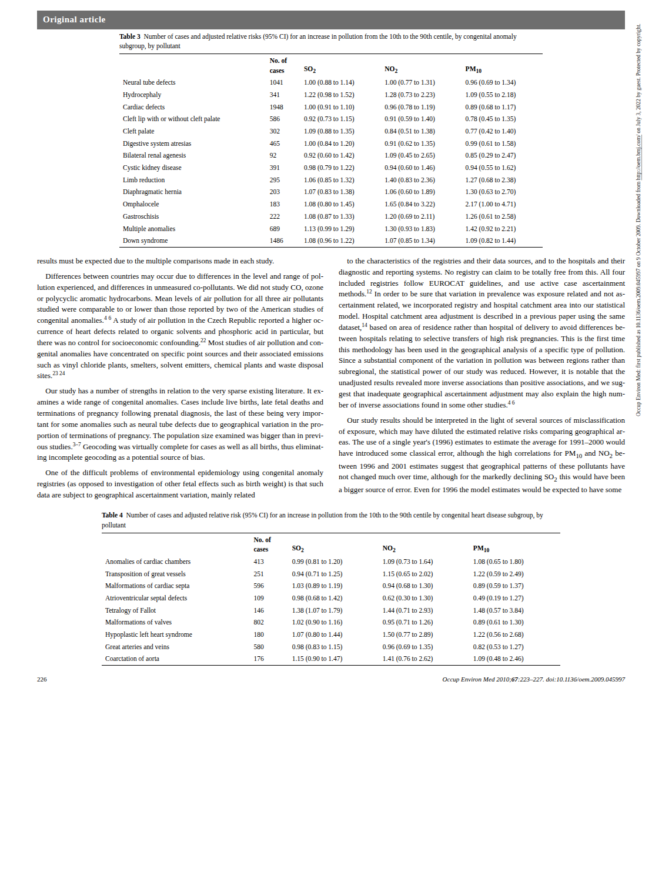Original article
Occup Environ Med: first published as 10.1136/oem.2009.045997 on 9 October 2009. Downloaded from http://oem.bmj.com/ on July 3, 2022 by guest. Protected by copyright.
Table 3 Number of cases and adjusted relative risks (95% CI) for an increase in pollution from the 10th to the 90th centile, by congenital anomaly subgroup, by pollutant
| | No. of cases | SO 2 | NO 2 | PM 10 |
| --- | --- | --- | --- | --- |
| Neural tube defects | 1041 | 1.00 (0.88 to 1.14) | 1.00 (0.77 to 1.31) | 0.96 (0.69 to 1.34) |
| Hydrocephaly | 341 | 1.22 (0.98 to 1.52) | 1.28 (0.73 to 2.23) | 1.09 (0.55 to 2.18) |
| Cardiac defects | 1948 | 1.00 (0.91 to 1.10) | 0.96 (0.78 to 1.19) | 0.89 (0.68 to 1.17) |
| Cleft lip with or without cleft palate | 586 | 0.92 (0.73 to 1.15) | 0.91 (0.59 to 1.40) | 0.78 (0.45 to 1.35) |
| Cleft palate | 302 | 1.09 (0.88 to 1.35) | 0.84 (0.51 to 1.38) | 0.77 (0.42 to 1.40) |
| Digestive system atresias | 465 | 1.00 (0.84 to 1.20) | 0.91 (0.62 to 1.35) | 0.99 (0.61 to 1.58) |
| Bilateral renal agenesis | 92 | 0.92 (0.60 to 1.42) | 1.09 (0.45 to 2.65) | 0.85 (0.29 to 2.47) |
| Cystic kidney disease | 391 | 0.98 (0.79 to 1.22) | 0.94 (0.60 to 1.46) | 0.94 (0.55 to 1.62) |
| Limb reduction | 295 | 1.06 (0.85 to 1.32) | 1.40 (0.83 to 2.36) | 1.27 (0.68 to 2.38) |
| Diaphragmatic hernia | 203 | 1.07 (0.83 to 1.38) | 1.06 (0.60 to 1.89) | 1.30 (0.63 to 2.70) |
| Omphalocele | 183 | 1.08 (0.80 to 1.45) | 1.65 (0.84 to 3.22) | 2.17 (1.00 to 4.71) |
| Gastroschisis | 222 | 1.08 (0.87 to 1.33) | 1.20 (0.69 to 2.11) | 1.26 (0.61 to 2.58) |
| Multiple anomalies | 689 | 1.13 (0.99 to 1.29) | 1.30 (0.93 to 1.83) | 1.42 (0.92 to 2.21) |
| Down syndrome | 1486 | 1.08 (0.96 to 1.22) | 1.07 (0.85 to 1.34) | 1.09 (0.82 to 1.44) |
results must be expected due to the multiple comparisons made in each study.
Differences between countries may occur due to differences in the level and range of pollution experienced, and differences in unmeasured co-pollutants. We did not study CO, ozone or polycyclic aromatic hydrocarbons. Mean levels of air pollution for all three air pollutants studied were comparable to or lower than those reported by two of the American studies of congenital anomalies.4 6 A study of air pollution in the Czech Republic reported a higher occurrence of heart defects related to organic solvents and phosphoric acid in particular, but there was no control for socioeconomic confounding.22 Most studies of air pollution and congenital anomalies have concentrated on specific point sources and their associated emissions such as vinyl chloride plants, smelters, solvent emitters, chemical plants and waste disposal sites.23 24
Our study has a number of strengths in relation to the very sparse existing literature. It examines a wide range of congenital anomalies. Cases include live births, late fetal deaths and terminations of pregnancy following prenatal diagnosis, the last of these being very important for some anomalies such as neural tube defects due to geographical variation in the proportion of terminations of pregnancy. The population size examined was bigger than in previous studies.3–7 Geocoding was virtually complete for cases as well as all births, thus eliminating incomplete geocoding as a potential source of bias.
One of the difficult problems of environmental epidemiology using congenital anomaly registries (as opposed to investigation of other fetal effects such as birth weight) is that such data are subject to geographical ascertainment variation, mainly related
to the characteristics of the registries and their data sources, and to the hospitals and their diagnostic and reporting systems. No registry can claim to be totally free from this. All four included registries follow EUROCAT guidelines, and use active case ascertainment methods.12 In order to be sure that variation in prevalence was exposure related and not ascertainment related, we incorporated registry and hospital catchment area into our statistical model. Hospital catchment area adjustment is described in a previous paper using the same dataset,14 based on area of residence rather than hospital of delivery to avoid differences between hospitals relating to selective transfers of high risk pregnancies. This is the first time this methodology has been used in the geographical analysis of a specific type of pollution. Since a substantial component of the variation in pollution was between regions rather than subregional, the statistical power of our study was reduced. However, it is notable that the unadjusted results revealed more inverse associations than positive associations, and we suggest that inadequate geographical ascertainment adjustment may also explain the high number of inverse associations found in some other studies.4 6
Our study results should be interpreted in the light of several sources of misclassification of exposure, which may have diluted the estimated relative risks comparing geographical areas. The use of a single year's (1996) estimates to estimate the average for 1991–2000 would have introduced some classical error, although the high correlations for PM10 and NO2 between 1996 and 2001 estimates suggest that geographical patterns of these pollutants have not changed much over time, although for the markedly declining SO2 this would have been a bigger source of error. Even for 1996 the model estimates would be expected to have some
Table 4 Number of cases and adjusted relative risk (95% CI) for an increase in pollution from the 10th to the 90th centile by congenital heart disease subgroup, by pollutant
| | No. of cases | SO 2 | NO 2 | PM 10 |
| --- | --- | --- | --- | --- |
| Anomalies of cardiac chambers | 413 | 0.99 (0.81 to 1.20) | 1.09 (0.73 to 1.64) | 1.08 (0.65 to 1.80) |
| Transposition of great vessels | 251 | 0.94 (0.71 to 1.25) | 1.15 (0.65 to 2.02) | 1.22 (0.59 to 2.49) |
| Malformations of cardiac septa | 596 | 1.03 (0.89 to 1.19) | 0.94 (0.68 to 1.30) | 0.89 (0.59 to 1.37) |
| Atrioventricular septal defects | 109 | 0.98 (0.68 to 1.42) | 0.62 (0.30 to 1.30) | 0.49 (0.19 to 1.27) |
| Tetralogy of Fallot | 146 | 1.38 (1.07 to 1.79) | 1.44 (0.71 to 2.93) | 1.48 (0.57 to 3.84) |
| Malformations of valves | 802 | 1.02 (0.90 to 1.16) | 0.95 (0.71 to 1.26) | 0.89 (0.61 to 1.30) |
| Hypoplastic left heart syndrome | 180 | 1.07 (0.80 to 1.44) | 1.50 (0.77 to 2.89) | 1.22 (0.56 to 2.68) |
| Great arteries and veins | 580 | 0.98 (0.83 to 1.15) | 0.96 (0.69 to 1.35) | 0.82 (0.53 to 1.27) |
| Coarctation of aorta | 176 | 1.15 (0.90 to 1.47) | 1.41 (0.76 to 2.62) | 1.09 (0.48 to 2.46) |
226
Occup Environ Med 2010;67:223–227. doi:10.1136/oem.2009.045997